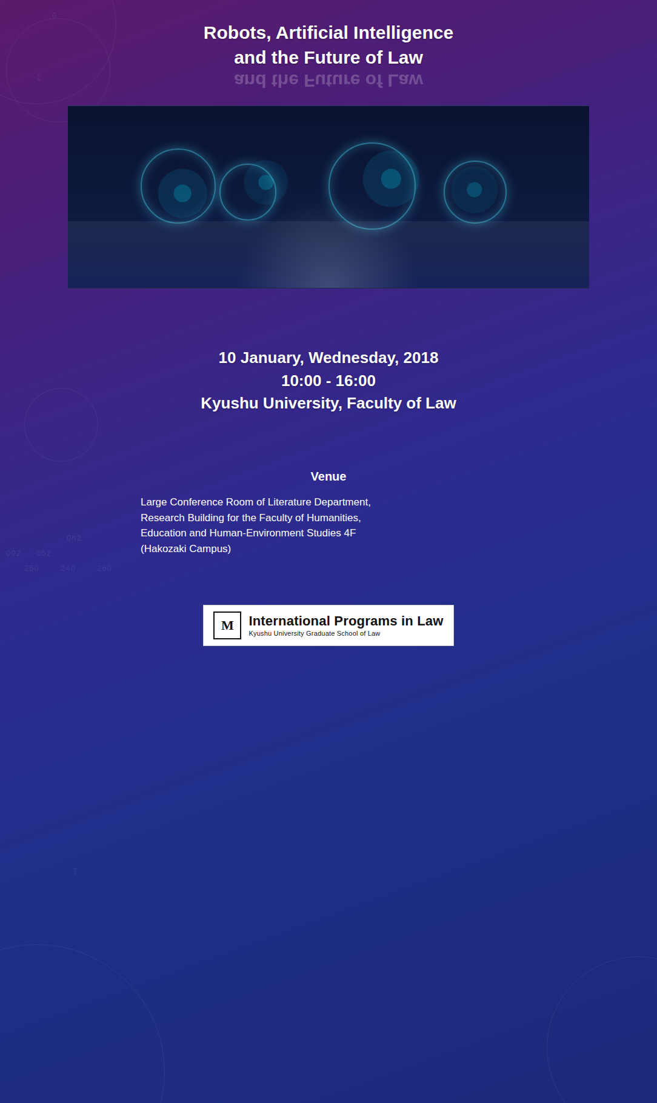0 1 092 052 0h2 250 240 260 7
Robots, Artificial Intelligence
and the Future of Law
and the Future of Law
10 January, Wednesday, 2018
10:00 - 16:00
Kyushu University, Faculty of Law
Venue
Large Conference Room of Literature Department,
Research Building for the Faculty of Humanities,
Education and Human-Environment Studies 4F
(Hakozaki Campus)
M
International Programs in Law
Kyushu University Graduate School of Law